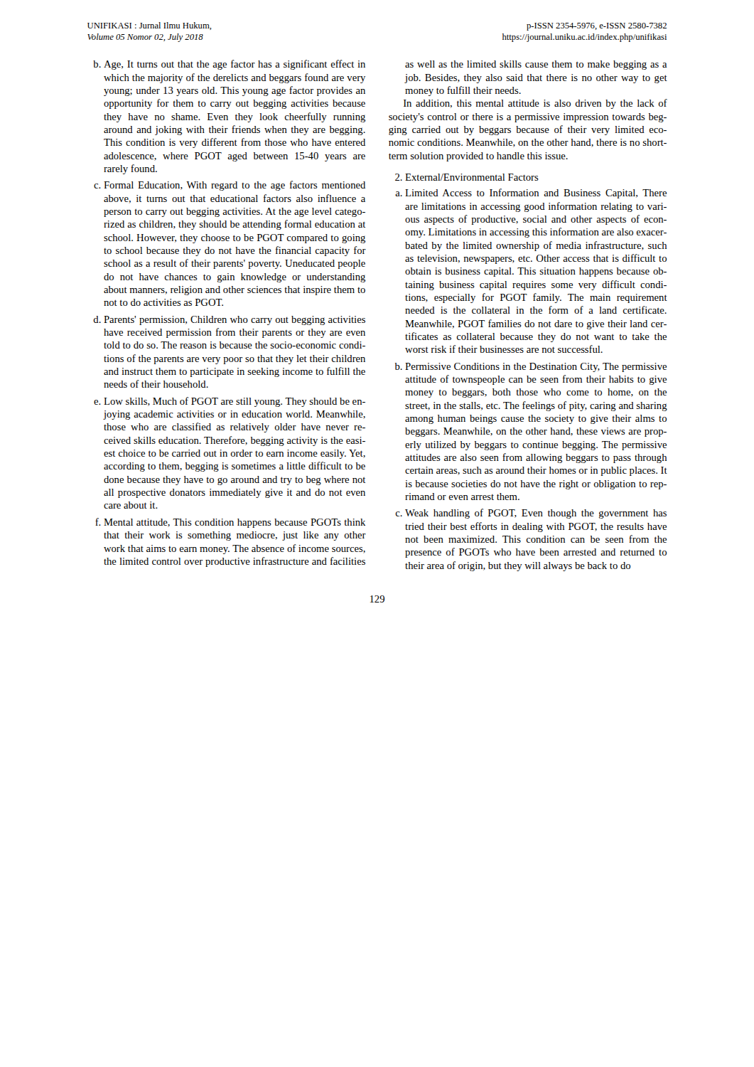UNIFIKASI : Jurnal Ilmu Hukum,
Volume 05 Nomor 02, July 2018
p-ISSN 2354-5976, e-ISSN 2580-7382
https://journal.uniku.ac.id/index.php/unifikasi
Age, It turns out that the age factor has a significant effect in which the majority of the derelicts and beggars found are very young; under 13 years old. This young age factor provides an opportunity for them to carry out begging activities because they have no shame. Even they look cheerfully running around and joking with their friends when they are begging. This condition is very different from those who have entered adolescence, where PGOT aged between 15-40 years are rarely found.
Formal Education, With regard to the age factors mentioned above, it turns out that educational factors also influence a person to carry out begging activities. At the age level categorized as children, they should be attending formal education at school. However, they choose to be PGOT compared to going to school because they do not have the financial capacity for school as a result of their parents' poverty. Uneducated people do not have chances to gain knowledge or understanding about manners, religion and other sciences that inspire them to not to do activities as PGOT.
Parents' permission, Children who carry out begging activities have received permission from their parents or they are even told to do so. The reason is because the socio-economic conditions of the parents are very poor so that they let their children and instruct them to participate in seeking income to fulfill the needs of their household.
Low skills, Much of PGOT are still young. They should be enjoying academic activities or in education world. Meanwhile, those who are classified as relatively older have never received skills education. Therefore, begging activity is the easiest choice to be carried out in order to earn income easily. Yet, according to them, begging is sometimes a little difficult to be done because they have to go around and try to beg where not all prospective donators immediately give it and do not even care about it.
Mental attitude, This condition happens because PGOTs think that their work is something mediocre, just like any other work that aims to earn money. The absence of income sources, the limited control over productive infrastructure and facilities as well as the limited skills cause them to make begging as a job. Besides, they also said that there is no other way to get money to fulfill their needs.
In addition, this mental attitude is also driven by the lack of society's control or there is a permissive impression towards begging carried out by beggars because of their very limited economic conditions. Meanwhile, on the other hand, there is no short-term solution provided to handle this issue.
External/Environmental Factors
Limited Access to Information and Business Capital, There are limitations in accessing good information relating to various aspects of productive, social and other aspects of economy. Limitations in accessing this information are also exacerbated by the limited ownership of media infrastructure, such as television, newspapers, etc. Other access that is difficult to obtain is business capital. This situation happens because obtaining business capital requires some very difficult conditions, especially for PGOT family. The main requirement needed is the collateral in the form of a land certificate. Meanwhile, PGOT families do not dare to give their land certificates as collateral because they do not want to take the worst risk if their businesses are not successful.
Permissive Conditions in the Destination City, The permissive attitude of townspeople can be seen from their habits to give money to beggars, both those who come to home, on the street, in the stalls, etc. The feelings of pity, caring and sharing among human beings cause the society to give their alms to beggars. Meanwhile, on the other hand, these views are properly utilized by beggars to continue begging. The permissive attitudes are also seen from allowing beggars to pass through certain areas, such as around their homes or in public places. It is because societies do not have the right or obligation to reprimand or even arrest them.
Weak handling of PGOT, Even though the government has tried their best efforts in dealing with PGOT, the results have not been maximized. This condition can be seen from the presence of PGOTs who have been arrested and returned to their area of origin, but they will always be back to do
129